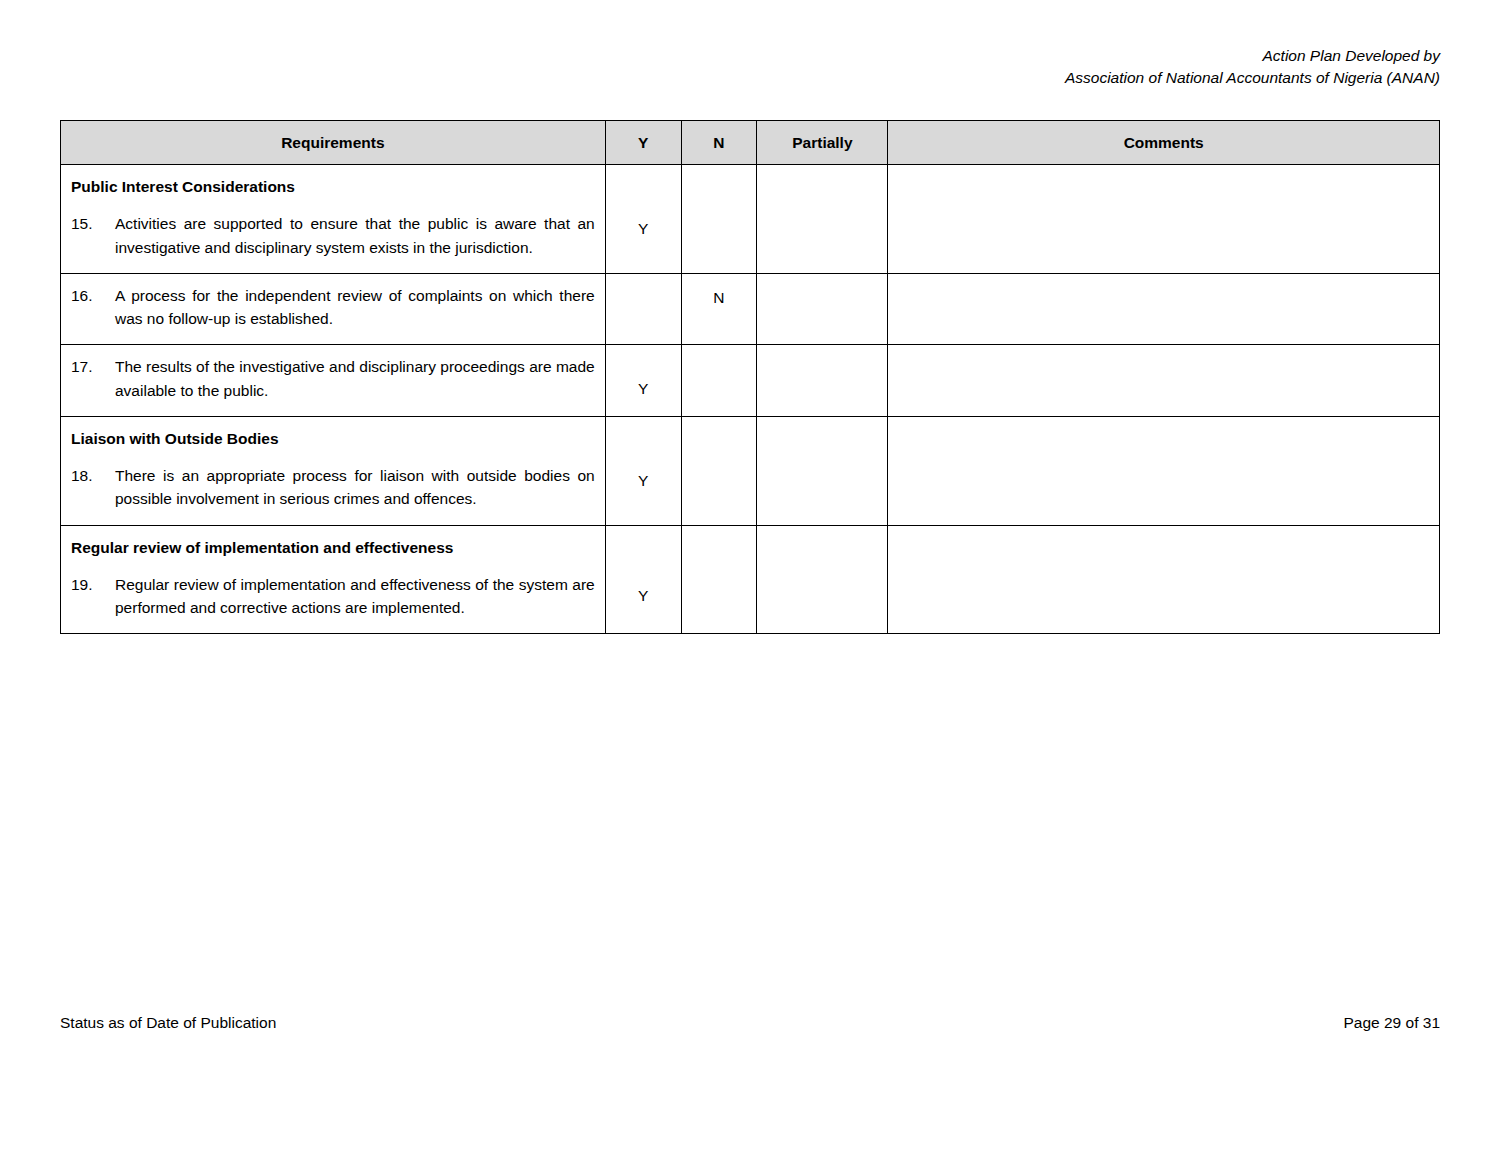Action Plan Developed by
Association of National Accountants of Nigeria (ANAN)
| Requirements | Y | N | Partially | Comments |
| --- | --- | --- | --- | --- |
| Public Interest Considerations 15. Activities are supported to ensure that the public is aware that an investigative and disciplinary system exists in the jurisdiction. | Y | | | |
| 16. A process for the independent review of complaints on which there was no follow-up is established. | | N | | |
| 17. The results of the investigative and disciplinary proceedings are made available to the public. | Y | | | |
| Liaison with Outside Bodies 18. There is an appropriate process for liaison with outside bodies on possible involvement in serious crimes and offences. | Y | | | |
| Regular review of implementation and effectiveness 19. Regular review of implementation and effectiveness of the system are performed and corrective actions are implemented. | Y | | | |
Status as of Date of Publication
Page 29 of 31